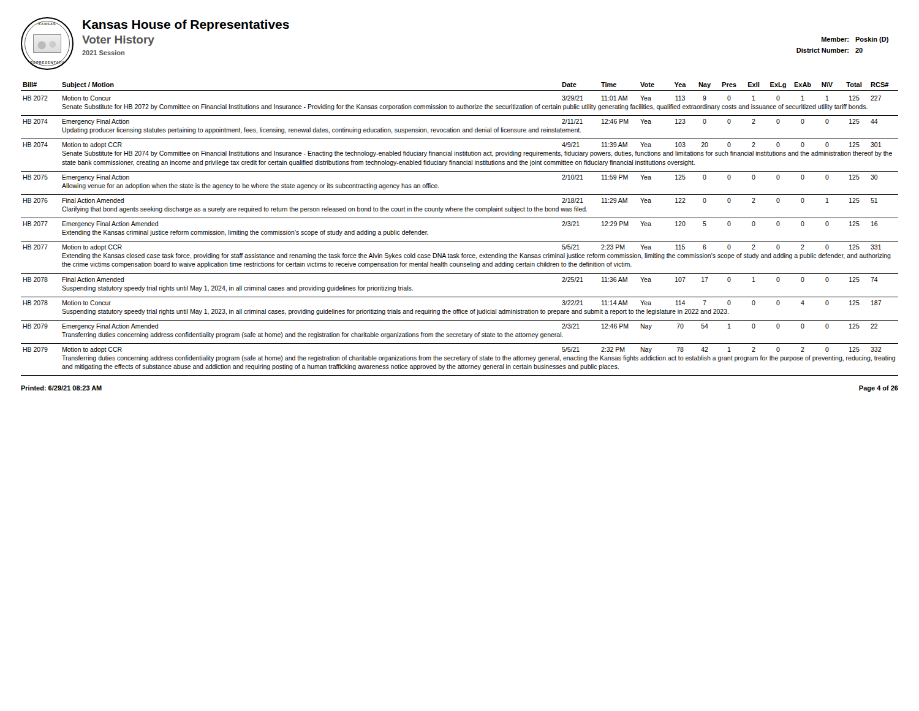KANSAS
OF REPRESENTATIVES
Kansas House of Representatives
Voter History
2021 Session
Member: Poskin (D)
District Number: 20
| Bill# | Subject / Motion | Date | Time | Vote | Yea | Nay | Pres | ExII | ExLg | ExAb | N\V | Total | RCS# |
| --- | --- | --- | --- | --- | --- | --- | --- | --- | --- | --- | --- | --- | --- |
| HB 2072 | Motion to Concur | 3/29/21 | 11:01 AM | Yea | 113 | 9 | 0 | 1 | 0 | 1 | 1 | 125 | 227 |
| | Senate Substitute for HB 2072 by Committee on Financial Institutions and Insurance - Providing for the Kansas corporation commission to authorize the securitization of certain public utility generating facilities, qualified extraordinary costs and issuance of securitized utility tariff bonds. |
| HB 2074 | Emergency Final Action | 2/11/21 | 12:46 PM | Yea | 123 | 0 | 0 | 2 | 0 | 0 | 0 | 125 | 44 |
| | Updating producer licensing statutes pertaining to appointment, fees, licensing, renewal dates, continuing education, suspension, revocation and denial of licensure and reinstatement. |
| HB 2074 | Motion to adopt CCR | 4/9/21 | 11:39 AM | Yea | 103 | 20 | 0 | 2 | 0 | 0 | 0 | 125 | 301 |
| | Senate Substitute for HB 2074 by Committee on Financial Institutions and Insurance - Enacting the technology-enabled fiduciary financial institution act, providing requirements, fiduciary powers, duties, functions and limitations for such financial institutions and the administration thereof by the state bank commissioner, creating an income and privilege tax credit for certain qualified distributions from technology-enabled fiduciary financial institutions and the joint committee on fiduciary financial institutions oversight. |
| HB 2075 | Emergency Final Action | 2/10/21 | 11:59 PM | Yea | 125 | 0 | 0 | 0 | 0 | 0 | 0 | 125 | 30 |
| | Allowing venue for an adoption when the state is the agency to be where the state agency or its subcontracting agency has an office. |
| HB 2076 | Final Action Amended | 2/18/21 | 11:29 AM | Yea | 122 | 0 | 0 | 2 | 0 | 0 | 1 | 125 | 51 |
| | Clarifying that bond agents seeking discharge as a surety are required to return the person released on bond to the court in the county where the complaint subject to the bond was filed. |
| HB 2077 | Emergency Final Action Amended | 2/3/21 | 12:29 PM | Yea | 120 | 5 | 0 | 0 | 0 | 0 | 0 | 125 | 16 |
| | Extending the Kansas criminal justice reform commission, limiting the commission's scope of study and adding a public defender. |
| HB 2077 | Motion to adopt CCR | 5/5/21 | 2:23 PM | Yea | 115 | 6 | 0 | 2 | 0 | 2 | 0 | 125 | 331 |
| | Extending the Kansas closed case task force, providing for staff assistance and renaming the task force the Alvin Sykes cold case DNA task force, extending the Kansas criminal justice reform commission, limiting the commission's scope of study and adding a public defender, and authorizing the crime victims compensation board to waive application time restrictions for certain victims to receive compensation for mental health counseling and adding certain children to the definition of victim. |
| HB 2078 | Final Action Amended | 2/25/21 | 11:36 AM | Yea | 107 | 17 | 0 | 1 | 0 | 0 | 0 | 125 | 74 |
| | Suspending statutory speedy trial rights until May 1, 2024, in all criminal cases and providing guidelines for prioritizing trials. |
| HB 2078 | Motion to Concur | 3/22/21 | 11:14 AM | Yea | 114 | 7 | 0 | 0 | 0 | 4 | 0 | 125 | 187 |
| | Suspending statutory speedy trial rights until May 1, 2023, in all criminal cases, providing guidelines for prioritizing trials and requiring the office of judicial administration to prepare and submit a report to the legislature in 2022 and 2023. |
| HB 2079 | Emergency Final Action Amended | 2/3/21 | 12:46 PM | Nay | 70 | 54 | 1 | 0 | 0 | 0 | 0 | 125 | 22 |
| | Transferring duties concerning address confidentiality program (safe at home) and the registration for charitable organizations from the secretary of state to the attorney general. |
| HB 2079 | Motion to adopt CCR | 5/5/21 | 2:32 PM | Nay | 78 | 42 | 1 | 2 | 0 | 2 | 0 | 125 | 332 |
| | Transferring duties concerning address confidentiality program (safe at home) and the registration of charitable organizations from the secretary of state to the attorney general, enacting the Kansas fights addiction act to establish a grant program for the purpose of preventing, reducing, treating and mitigating the effects of substance abuse and addiction and requiring posting of a human trafficking awareness notice approved by the attorney general in certain businesses and public places. |
Printed: 6/29/21 08:23 AM
Page 4 of 26